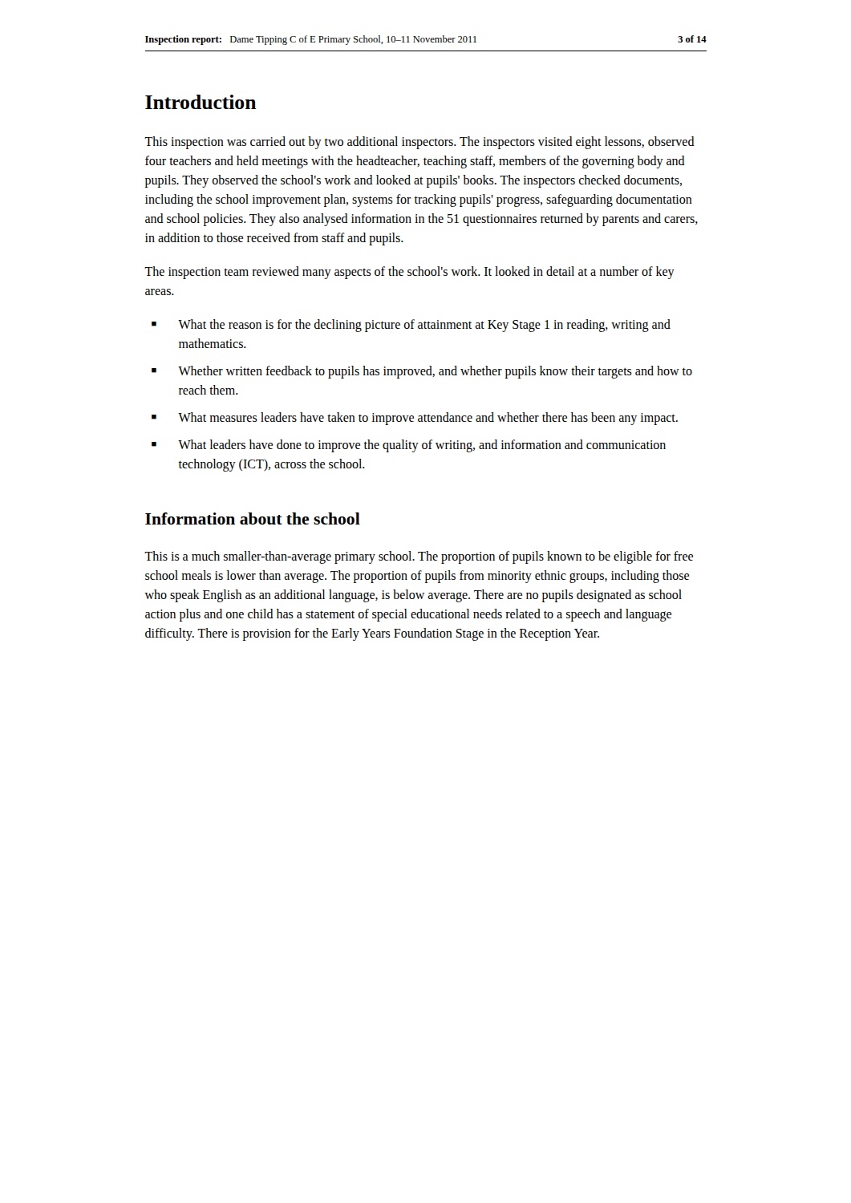Inspection report: Dame Tipping C of E Primary School, 10–11 November 2011 3 of 14
Introduction
This inspection was carried out by two additional inspectors. The inspectors visited eight lessons, observed four teachers and held meetings with the headteacher, teaching staff, members of the governing body and pupils. They observed the school's work and looked at pupils' books. The inspectors checked documents, including the school improvement plan, systems for tracking pupils' progress, safeguarding documentation and school policies. They also analysed information in the 51 questionnaires returned by parents and carers, in addition to those received from staff and pupils.
The inspection team reviewed many aspects of the school's work. It looked in detail at a number of key areas.
What the reason is for the declining picture of attainment at Key Stage 1 in reading, writing and mathematics.
Whether written feedback to pupils has improved, and whether pupils know their targets and how to reach them.
What measures leaders have taken to improve attendance and whether there has been any impact.
What leaders have done to improve the quality of writing, and information and communication technology (ICT), across the school.
Information about the school
This is a much smaller-than-average primary school. The proportion of pupils known to be eligible for free school meals is lower than average. The proportion of pupils from minority ethnic groups, including those who speak English as an additional language, is below average. There are no pupils designated as school action plus and one child has a statement of special educational needs related to a speech and language difficulty. There is provision for the Early Years Foundation Stage in the Reception Year.